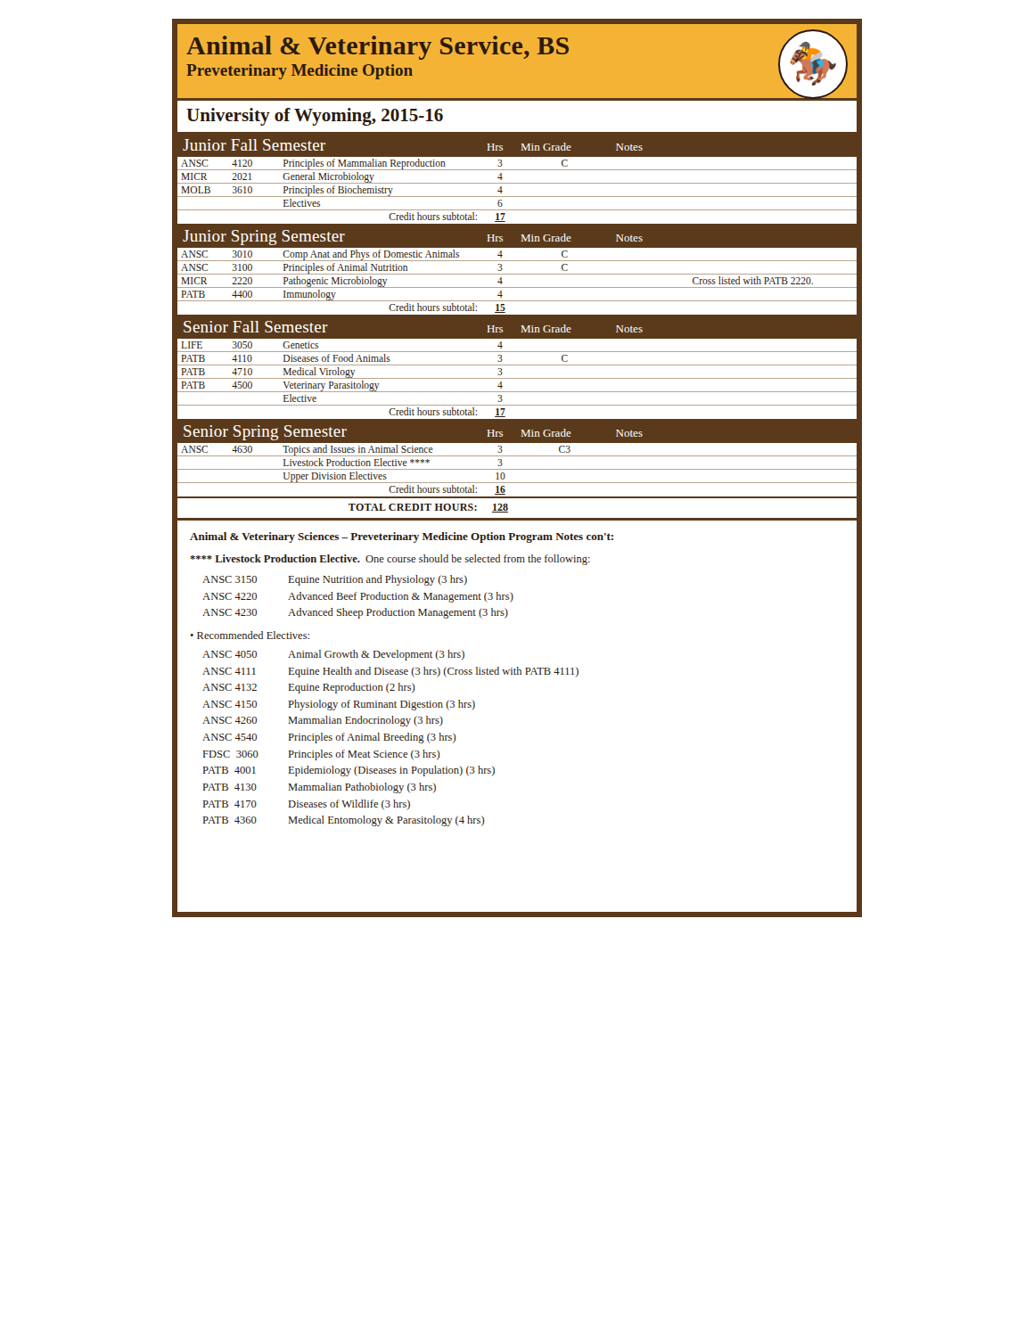🏇
Animal & Veterinary Service, BS
Preveterinary Medicine Option
University of Wyoming, 2015-16
| Junior Fall Semester | Hrs | Min Grade | Notes |
| ANSC | 4120 | Principles of Mammalian Reproduction | 3 | C | |
| MICR | 2021 | General Microbiology | 4 | | |
| MOLB | 3610 | Principles of Biochemistry | 4 | | |
| | | Electives | 6 | | |
| Credit hours subtotal: | 17 | | |
| Junior Spring Semester | Hrs | Min Grade | Notes |
| ANSC | 3010 | Comp Anat and Phys of Domestic Animals | 4 | C | |
| ANSC | 3100 | Principles of Animal Nutrition | 3 | C | |
| MICR | 2220 | Pathogenic Microbiology | 4 | | Cross listed with PATB 2220. |
| PATB | 4400 | Immunology | 4 | | |
| Credit hours subtotal: | 15 | | |
| Senior Fall Semester | Hrs | Min Grade | Notes |
| LIFE | 3050 | Genetics | 4 | | |
| PATB | 4110 | Diseases of Food Animals | 3 | C | |
| PATB | 4710 | Medical Virology | 3 | | |
| PATB | 4500 | Veterinary Parasitology | 4 | | |
| | | Elective | 3 | | |
| Credit hours subtotal: | 17 | | |
| Senior Spring Semester | Hrs | Min Grade | Notes |
| ANSC | 4630 | Topics and Issues in Animal Science | 3 | C3 | |
| | | Livestock Production Elective **** | 3 | | |
| | | Upper Division Electives | 10 | | |
| Credit hours subtotal: | 16 | | |
| TOTAL CREDIT HOURS: | 128 | | |
Animal & Veterinary Sciences – Preveterinary Medicine Option Program Notes con't:
**** Livestock Production Elective. One course should be selected from the following:
ANSC 3150 Equine Nutrition and Physiology (3 hrs)
ANSC 4220 Advanced Beef Production & Management (3 hrs)
ANSC 4230 Advanced Sheep Production Management (3 hrs)
• Recommended Electives:
ANSC 4050 Animal Growth & Development (3 hrs)
ANSC 4111 Equine Health and Disease (3 hrs) (Cross listed with PATB 4111)
ANSC 4132 Equine Reproduction (2 hrs)
ANSC 4150 Physiology of Ruminant Digestion (3 hrs)
ANSC 4260 Mammalian Endocrinology (3 hrs)
ANSC 4540 Principles of Animal Breeding (3 hrs)
FDSC 3060 Principles of Meat Science (3 hrs)
PATB 4001 Epidemiology (Diseases in Population) (3 hrs)
PATB 4130 Mammalian Pathobiology (3 hrs)
PATB 4170 Diseases of Wildlife (3 hrs)
PATB 4360 Medical Entomology & Parasitology (4 hrs)